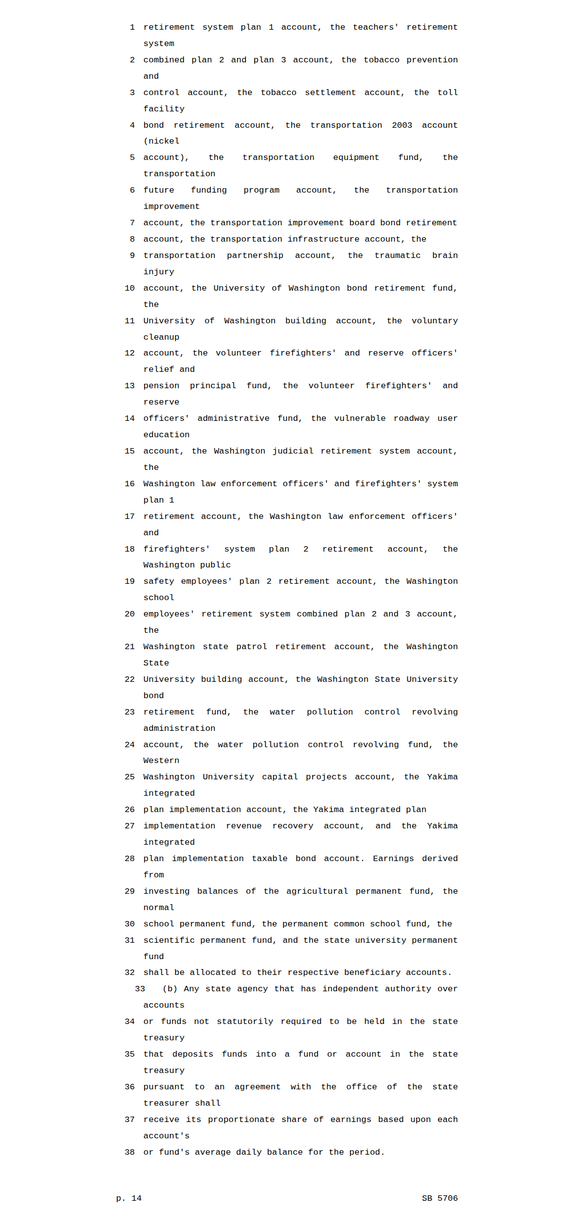retirement system plan 1 account, the teachers' retirement system
combined plan 2 and plan 3 account, the tobacco prevention and
control account, the tobacco settlement account, the toll facility
bond retirement account, the transportation 2003 account (nickel
account), the transportation equipment fund, the transportation
future funding program account, the transportation improvement
account, the transportation improvement board bond retirement
account, the transportation infrastructure account, the
transportation partnership account, the traumatic brain injury
account, the University of Washington bond retirement fund, the
University of Washington building account, the voluntary cleanup
account, the volunteer firefighters' and reserve officers' relief and
pension principal fund, the volunteer firefighters' and reserve
officers' administrative fund, the vulnerable roadway user education
account, the Washington judicial retirement system account, the
Washington law enforcement officers' and firefighters' system plan 1
retirement account, the Washington law enforcement officers' and
firefighters' system plan 2 retirement account, the Washington public
safety employees' plan 2 retirement account, the Washington school
employees' retirement system combined plan 2 and 3 account, the
Washington state patrol retirement account, the Washington State
University building account, the Washington State University bond
retirement fund, the water pollution control revolving administration
account, the water pollution control revolving fund, the Western
Washington University capital projects account, the Yakima integrated
plan implementation account, the Yakima integrated plan
implementation revenue recovery account, and the Yakima integrated
plan implementation taxable bond account. Earnings derived from
investing balances of the agricultural permanent fund, the normal
school permanent fund, the permanent common school fund, the
scientific permanent fund, and the state university permanent fund
shall be allocated to their respective beneficiary accounts.
(b) Any state agency that has independent authority over accounts
or funds not statutorily required to be held in the state treasury
that deposits funds into a fund or account in the state treasury
pursuant to an agreement with the office of the state treasurer shall
receive its proportionate share of earnings based upon each account's
or fund's average daily balance for the period.
p. 14 SB 5706